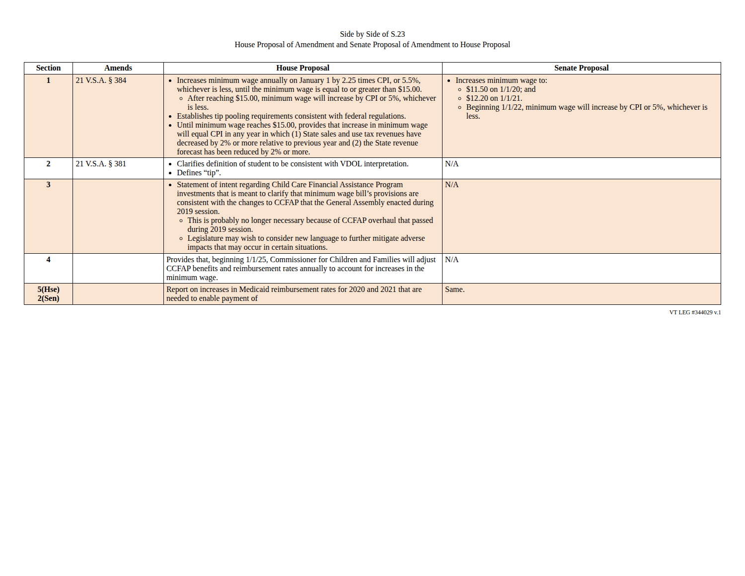Side by Side of S.23
House Proposal of Amendment and Senate Proposal of Amendment to House Proposal
| Section | Amends | House Proposal | Senate Proposal |
| --- | --- | --- | --- |
| 1 | 21 V.S.A. § 384 | Increases minimum wage annually on January 1 by 2.25 times CPI, or 5.5%, whichever is less, until the minimum wage is equal to or greater than $15.00. After reaching $15.00, minimum wage will increase by CPI or 5%, whichever is less. Establishes tip pooling requirements consistent with federal regulations. Until minimum wage reaches $15.00, provides that increase in minimum wage will equal CPI in any year in which (1) State sales and use tax revenues have decreased by 2% or more relative to previous year and (2) the State revenue forecast has been reduced by 2% or more. | Increases minimum wage to: $11.50 on 1/1/20; and $12.20 on 1/1/21. Beginning 1/1/22, minimum wage will increase by CPI or 5%, whichever is less. |
| 2 | 21 V.S.A. § 381 | Clarifies definition of student to be consistent with VDOL interpretation. Defines “tip”. | N/A |
| 3 | | Statement of intent regarding Child Care Financial Assistance Program investments that is meant to clarify that minimum wage bill’s provisions are consistent with the changes to CCFAP that the General Assembly enacted during 2019 session. This is probably no longer necessary because of CCFAP overhaul that passed during 2019 session. Legislature may wish to consider new language to further mitigate adverse impacts that may occur in certain situations. | N/A |
| 4 | | Provides that, beginning 1/1/25, Commissioner for Children and Families will adjust CCFAP benefits and reimbursement rates annually to account for increases in the minimum wage. | N/A |
| 5(Hse) 2(Sen) | | Report on increases in Medicaid reimbursement rates for 2020 and 2021 that are needed to enable payment of | Same. |
VT LEG #344029 v.1